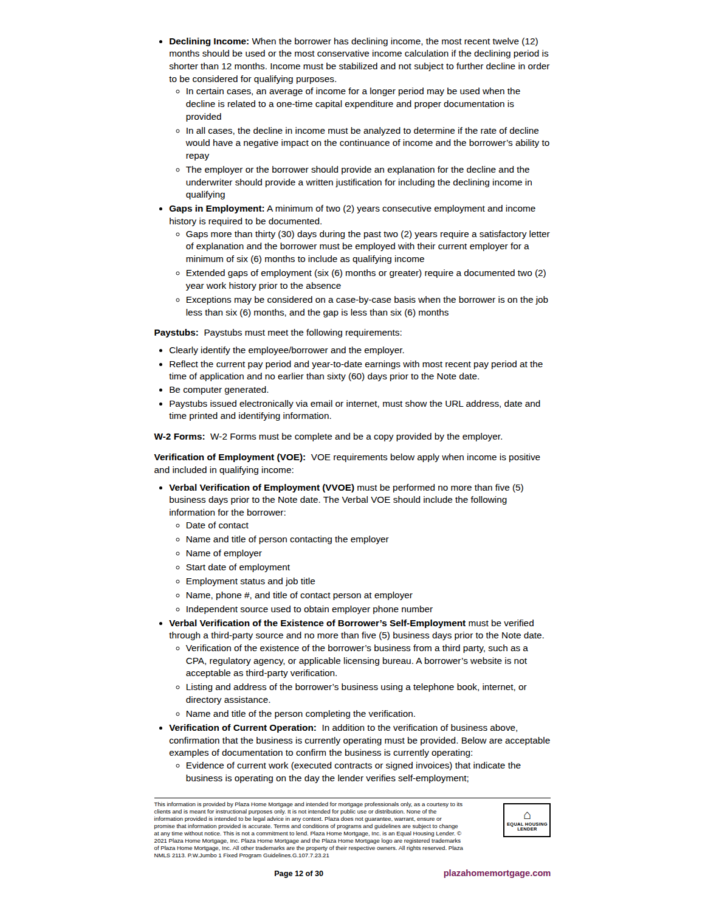Declining Income: When the borrower has declining income, the most recent twelve (12) months should be used or the most conservative income calculation if the declining period is shorter than 12 months. Income must be stabilized and not subject to further decline in order to be considered for qualifying purposes.
In certain cases, an average of income for a longer period may be used when the decline is related to a one-time capital expenditure and proper documentation is provided
In all cases, the decline in income must be analyzed to determine if the rate of decline would have a negative impact on the continuance of income and the borrower’s ability to repay
The employer or the borrower should provide an explanation for the decline and the underwriter should provide a written justification for including the declining income in qualifying
Gaps in Employment: A minimum of two (2) years consecutive employment and income history is required to be documented.
Gaps more than thirty (30) days during the past two (2) years require a satisfactory letter of explanation and the borrower must be employed with their current employer for a minimum of six (6) months to include as qualifying income
Extended gaps of employment (six (6) months or greater) require a documented two (2) year work history prior to the absence
Exceptions may be considered on a case-by-case basis when the borrower is on the job less than six (6) months, and the gap is less than six (6) months
Paystubs: Paystubs must meet the following requirements:
Clearly identify the employee/borrower and the employer.
Reflect the current pay period and year-to-date earnings with most recent pay period at the time of application and no earlier than sixty (60) days prior to the Note date.
Be computer generated.
Paystubs issued electronically via email or internet, must show the URL address, date and time printed and identifying information.
W-2 Forms: W-2 Forms must be complete and be a copy provided by the employer.
Verification of Employment (VOE): VOE requirements below apply when income is positive and included in qualifying income:
Verbal Verification of Employment (VVOE) must be performed no more than five (5) business days prior to the Note date. The Verbal VOE should include the following information for the borrower:
Date of contact
Name and title of person contacting the employer
Name of employer
Start date of employment
Employment status and job title
Name, phone #, and title of contact person at employer
Independent source used to obtain employer phone number
Verbal Verification of the Existence of Borrower’s Self-Employment must be verified through a third-party source and no more than five (5) business days prior to the Note date.
Verification of the existence of the borrower’s business from a third party, such as a CPA, regulatory agency, or applicable licensing bureau. A borrower’s website is not acceptable as third-party verification.
Listing and address of the borrower’s business using a telephone book, internet, or directory assistance.
Name and title of the person completing the verification.
Verification of Current Operation: In addition to the verification of business above, confirmation that the business is currently operating must be provided. Below are acceptable examples of documentation to confirm the business is currently operating:
Evidence of current work (executed contracts or signed invoices) that indicate the business is operating on the day the lender verifies self-employment;
This information is provided by Plaza Home Mortgage and intended for mortgage professionals only, as a courtesy to its clients and is meant for instructional purposes only. It is not intended for public use or distribution. None of the information provided is intended to be legal advice in any context. Plaza does not guarantee, warrant, ensure or promise that information provided is accurate. Terms and conditions of programs and guidelines are subject to change at any time without notice. This is not a commitment to lend. Plaza Home Mortgage, Inc. is an Equal Housing Lender. © 2021 Plaza Home Mortgage, Inc. Plaza Home Mortgage and the Plaza Home Mortgage logo are registered trademarks of Plaza Home Mortgage, Inc. All other trademarks are the property of their respective owners. All rights reserved. Plaza NMLS 2113. P.W.Jumbo 1 Fixed Program Guidelines.G.107.7.23.21
⌂
EQUAL HOUSING
LENDER
Page 12 of 30 plazahomemortgage.com